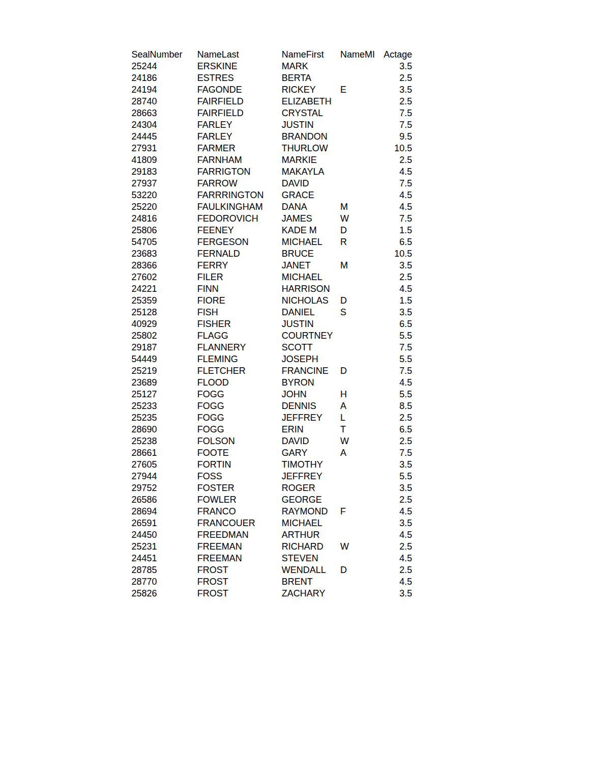| SealNumber | NameLast | NameFirst | NameMI | Actage |
| --- | --- | --- | --- | --- |
| 25244 | ERSKINE | MARK | | 3.5 |
| 24186 | ESTRES | BERTA | | 2.5 |
| 24194 | FAGONDE | RICKEY | E | 3.5 |
| 28740 | FAIRFIELD | ELIZABETH | | 2.5 |
| 28663 | FAIRFIELD | CRYSTAL | | 7.5 |
| 24304 | FARLEY | JUSTIN | | 7.5 |
| 24445 | FARLEY | BRANDON | | 9.5 |
| 27931 | FARMER | THURLOW | | 10.5 |
| 41809 | FARNHAM | MARKIE | | 2.5 |
| 29183 | FARRIGTON | MAKAYLA | | 4.5 |
| 27937 | FARROW | DAVID | | 7.5 |
| 53220 | FARRRINGTON | GRACE | | 4.5 |
| 25220 | FAULKINGHAM | DANA | M | 4.5 |
| 24816 | FEDOROVICH | JAMES | W | 7.5 |
| 25806 | FEENEY | KADE M | D | 1.5 |
| 54705 | FERGESON | MICHAEL | R | 6.5 |
| 23683 | FERNALD | BRUCE | | 10.5 |
| 28366 | FERRY | JANET | M | 3.5 |
| 27602 | FILER | MICHAEL | | 2.5 |
| 24221 | FINN | HARRISON | | 4.5 |
| 25359 | FIORE | NICHOLAS | D | 1.5 |
| 25128 | FISH | DANIEL | S | 3.5 |
| 40929 | FISHER | JUSTIN | | 6.5 |
| 25802 | FLAGG | COURTNEY | | 5.5 |
| 29187 | FLANNERY | SCOTT | | 7.5 |
| 54449 | FLEMING | JOSEPH | | 5.5 |
| 25219 | FLETCHER | FRANCINE | D | 7.5 |
| 23689 | FLOOD | BYRON | | 4.5 |
| 25127 | FOGG | JOHN | H | 5.5 |
| 25233 | FOGG | DENNIS | A | 8.5 |
| 25235 | FOGG | JEFFREY | L | 2.5 |
| 28690 | FOGG | ERIN | T | 6.5 |
| 25238 | FOLSON | DAVID | W | 2.5 |
| 28661 | FOOTE | GARY | A | 7.5 |
| 27605 | FORTIN | TIMOTHY | | 3.5 |
| 27944 | FOSS | JEFFREY | | 5.5 |
| 29752 | FOSTER | ROGER | | 3.5 |
| 26586 | FOWLER | GEORGE | | 2.5 |
| 28694 | FRANCO | RAYMOND | F | 4.5 |
| 26591 | FRANCOUER | MICHAEL | | 3.5 |
| 24450 | FREEDMAN | ARTHUR | | 4.5 |
| 25231 | FREEMAN | RICHARD | W | 2.5 |
| 24451 | FREEMAN | STEVEN | | 4.5 |
| 28785 | FROST | WENDALL | D | 2.5 |
| 28770 | FROST | BRENT | | 4.5 |
| 25826 | FROST | ZACHARY | | 3.5 |